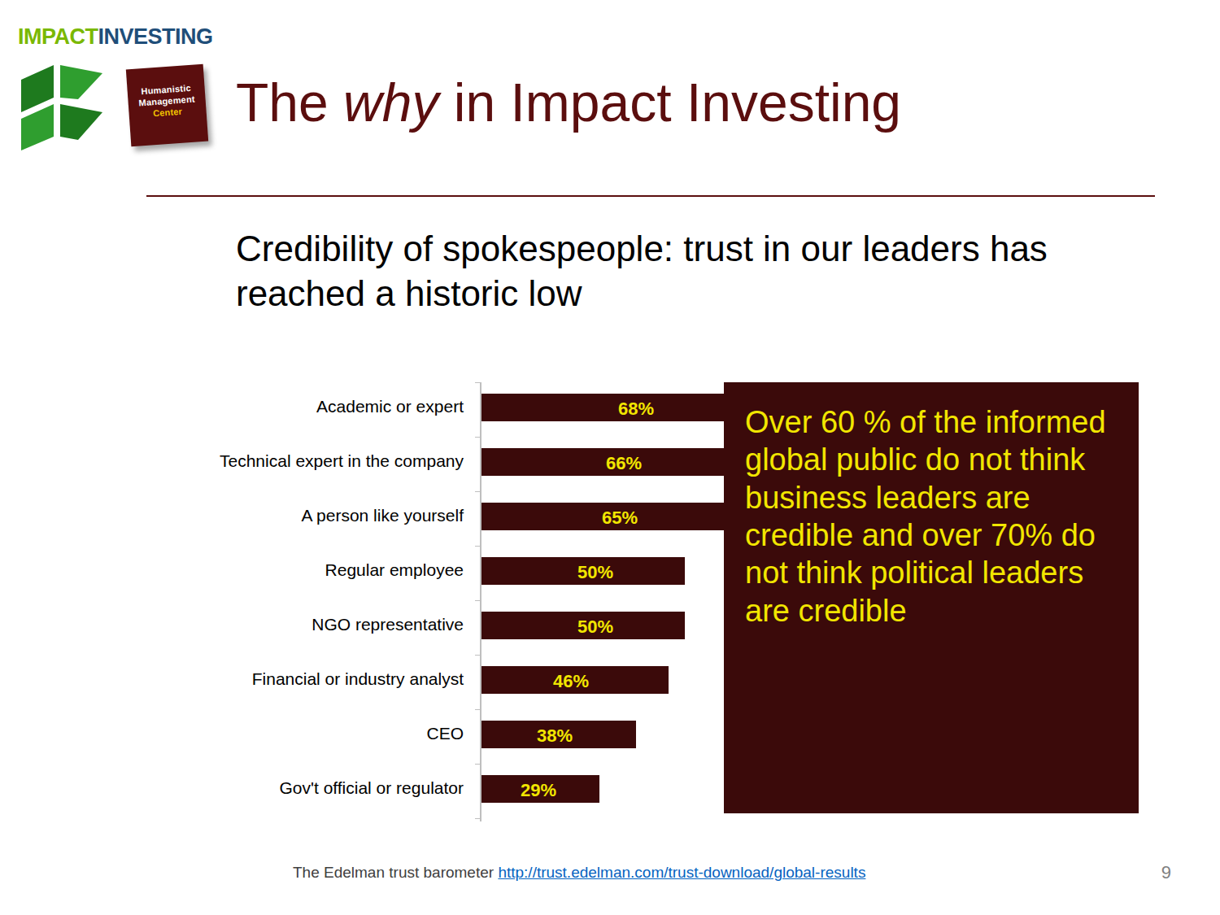IMPACT INVESTING
Humanistic
Management
Center
The why in Impact Investing
Credibility of spokespeople: trust in our leaders has reached a historic low
Academic or expert
68%
Technical expert in the company
66%
A person like yourself
65%
Regular employee
50%
NGO representative
50%
Financial or industry analyst
46%
CEO
38%
Gov't official or regulator
29%
Over 60 % of the informed global public do not think business leaders are credible and over 70% do not think political leaders are credible
The Edelman trust barometer http://trust.edelman.com/trust-download/global-results
9